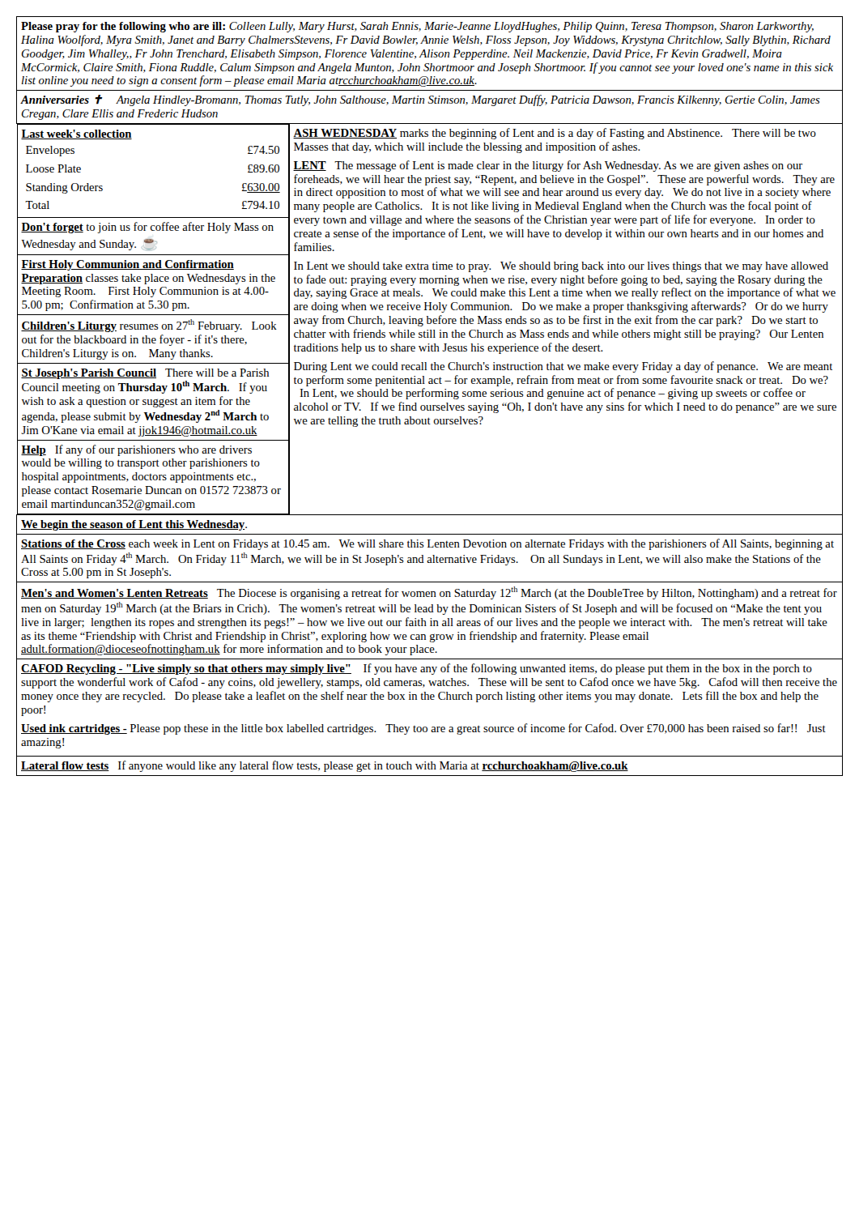| Please pray for the following who are ill: Colleen Lully, Mary Hurst, Sarah Ennis, Marie-Jeanne LloydHughes, Philip Quinn, Teresa Thompson, Sharon Larkworthy, Halina Woolford, Myra Smith, Janet and Barry ChalmersStevens, Fr David Bowler, Annie Welsh, Floss Jepson, Joy Widdows, Krystyna Chritchlow, Sally Blythin, Richard Goodger, Jim Whalley,, Fr John Trenchard, Elisabeth Simpson, Florence Valentine, Alison Pepperdine. Neil Mackenzie, David Price, Fr Kevin Gradwell, Moira McCormick, Claire Smith, Fiona Ruddle, Calum Simpson and Angela Munton, John Shortmoor and Joseph Shortmoor. If you cannot see your loved one's name in this sick list online you need to sign a consent form – please email Maria at rcchurchoakham@live.co.uk . |
| Anniversaries ✝ Angela Hindley-Bromann, Thomas Tutly, John Salthouse, Martin Stimson, Margaret Duffy, Patricia Dawson, Francis Kilkenny, Gertie Colin, James Cregan, Clare Ellis and Frederic Hudson |
| / Last week's collection / Envelopes / £74.50 / / Loose Plate / £89.60 / / Standing Orders / £ 630.00 / / Total / £794.10 / / / Don't forget to join us for coffee after Holy Mass on Wednesday and Sunday. ☕ / / First Holy Communion and Confirmation Preparation classes take place on Wednesdays in the Meeting Room. First Holy Communion is at 4.00-5.00 pm; Confirmation at 5.30 pm. / / Children's Liturgy resumes on 27 th February. Look out for the blackboard in the foyer - if it's there, Children's Liturgy is on. Many thanks. / / St Joseph's Parish Council There will be a Parish Council meeting on Thursday 10 th March . If you wish to ask a question or suggest an item for the agenda, please submit by Wednesday 2 nd March to Jim O'Kane via email at jjok1946@hotmail.co.uk / / Help If any of our parishioners who are drivers would be willing to transport other parishioners to hospital appointments, doctors appointments etc., please contact Rosemarie Duncan on 01572 723873 or email martinduncan352@gmail.com / | ASH WEDNESDAY marks the beginning of Lent and is a day of Fasting and Abstinence. There will be two Masses that day, which will include the blessing and imposition of ashes. LENT The message of Lent is made clear in the liturgy for Ash Wednesday. As we are given ashes on our foreheads, we will hear the priest say, “Repent, and believe in the Gospel”. These are powerful words. They are in direct opposition to most of what we will see and hear around us every day. We do not live in a society where many people are Catholics. It is not like living in Medieval England when the Church was the focal point of every town and village and where the seasons of the Christian year were part of life for everyone. In order to create a sense of the importance of Lent, we will have to develop it within our own hearts and in our homes and families. In Lent we should take extra time to pray. We should bring back into our lives things that we may have allowed to fade out: praying every morning when we rise, every night before going to bed, saying the Rosary during the day, saying Grace at meals. We could make this Lent a time when we really reflect on the importance of what we are doing when we receive Holy Communion. Do we make a proper thanksgiving afterwards? Or do we hurry away from Church, leaving before the Mass ends so as to be first in the exit from the car park? Do we start to chatter with friends while still in the Church as Mass ends and while others might still be praying? Our Lenten traditions help us to share with Jesus his experience of the desert. During Lent we could recall the Church's instruction that we make every Friday a day of penance. We are meant to perform some penitential act – for example, refrain from meat or from some favourite snack or treat. Do we? In Lent, we should be performing some serious and genuine act of penance – giving up sweets or coffee or alcohol or TV. If we find ourselves saying “Oh, I don't have any sins for which I need to do penance” are we sure we are telling the truth about ourselves? |
| We begin the season of Lent this Wednesday . |
| Stations of the Cross each week in Lent on Fridays at 10.45 am. We will share this Lenten Devotion on alternate Fridays with the parishioners of All Saints, beginning at All Saints on Friday 4 th March. On Friday 11 th March, we will be in St Joseph's and alternative Fridays. On all Sundays in Lent, we will also make the Stations of the Cross at 5.00 pm in St Joseph's. |
| Men's and Women's Lenten Retreats The Diocese is organising a retreat for women on Saturday 12 th March (at the DoubleTree by Hilton, Nottingham) and a retreat for men on Saturday 19 th March (at the Briars in Crich). The women's retreat will be lead by the Dominican Sisters of St Joseph and will be focused on “Make the tent you live in larger; lengthen its ropes and strengthen its pegs!” – how we live out our faith in all areas of our lives and the people we interact with. The men's retreat will take as its theme “Friendship with Christ and Friendship in Christ”, exploring how we can grow in friendship and fraternity. Please email adult.formation@dioceseofnottingham.uk for more information and to book your place. |
| CAFOD Recycling - "Live simply so that others may simply live" If you have any of the following unwanted items, do please put them in the box in the porch to support the wonderful work of Cafod - any coins, old jewellery, stamps, old cameras, watches. These will be sent to Cafod once we have 5kg. Cafod will then receive the money once they are recycled. Do please take a leaflet on the shelf near the box in the Church porch listing other items you may donate. Lets fill the box and help the poor! Used ink cartridges - Please pop these in the little box labelled cartridges. They too are a great source of income for Cafod. Over £70,000 has been raised so far!! Just amazing! |
| Lateral flow tests If anyone would like any lateral flow tests, please get in touch with Maria at rcchurchoakham@live.co.uk |